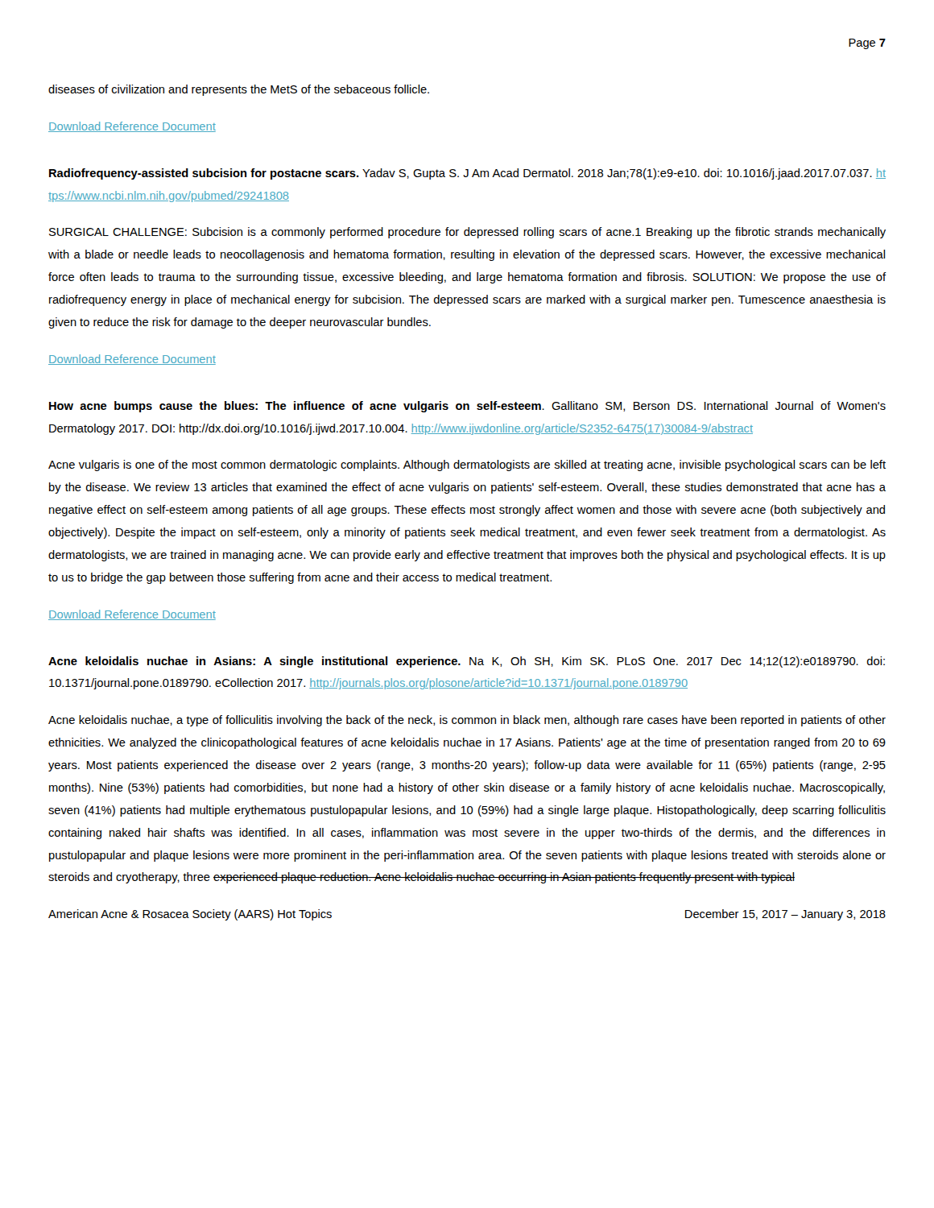Page 7
diseases of civilization and represents the MetS of the sebaceous follicle.
Download Reference Document
Radiofrequency-assisted subcision for postacne scars. Yadav S, Gupta S. J Am Acad Dermatol. 2018 Jan;78(1):e9-e10. doi: 10.1016/j.jaad.2017.07.037. https://www.ncbi.nlm.nih.gov/pubmed/29241808
SURGICAL CHALLENGE: Subcision is a commonly performed procedure for depressed rolling scars of acne.1 Breaking up the fibrotic strands mechanically with a blade or needle leads to neocollagenosis and hematoma formation, resulting in elevation of the depressed scars. However, the excessive mechanical force often leads to trauma to the surrounding tissue, excessive bleeding, and large hematoma formation and fibrosis. SOLUTION: We propose the use of radiofrequency energy in place of mechanical energy for subcision. The depressed scars are marked with a surgical marker pen. Tumescence anaesthesia is given to reduce the risk for damage to the deeper neurovascular bundles.
Download Reference Document
How acne bumps cause the blues: The influence of acne vulgaris on self-esteem. Gallitano SM, Berson DS. International Journal of Women's Dermatology 2017. DOI: http://dx.doi.org/10.1016/j.ijwd.2017.10.004. http://www.ijwdonline.org/article/S2352-6475(17)30084-9/abstract
Acne vulgaris is one of the most common dermatologic complaints. Although dermatologists are skilled at treating acne, invisible psychological scars can be left by the disease. We review 13 articles that examined the effect of acne vulgaris on patients' self-esteem. Overall, these studies demonstrated that acne has a negative effect on self-esteem among patients of all age groups. These effects most strongly affect women and those with severe acne (both subjectively and objectively). Despite the impact on self-esteem, only a minority of patients seek medical treatment, and even fewer seek treatment from a dermatologist. As dermatologists, we are trained in managing acne. We can provide early and effective treatment that improves both the physical and psychological effects. It is up to us to bridge the gap between those suffering from acne and their access to medical treatment.
Download Reference Document
Acne keloidalis nuchae in Asians: A single institutional experience. Na K, Oh SH, Kim SK. PLoS One. 2017 Dec 14;12(12):e0189790. doi: 10.1371/journal.pone.0189790. eCollection 2017. http://journals.plos.org/plosone/article?id=10.1371/journal.pone.0189790
Acne keloidalis nuchae, a type of folliculitis involving the back of the neck, is common in black men, although rare cases have been reported in patients of other ethnicities. We analyzed the clinicopathological features of acne keloidalis nuchae in 17 Asians. Patients' age at the time of presentation ranged from 20 to 69 years. Most patients experienced the disease over 2 years (range, 3 months-20 years); follow-up data were available for 11 (65%) patients (range, 2-95 months). Nine (53%) patients had comorbidities, but none had a history of other skin disease or a family history of acne keloidalis nuchae. Macroscopically, seven (41%) patients had multiple erythematous pustulopapular lesions, and 10 (59%) had a single large plaque. Histopathologically, deep scarring folliculitis containing naked hair shafts was identified. In all cases, inflammation was most severe in the upper two-thirds of the dermis, and the differences in pustulopapular and plaque lesions were more prominent in the peri-inflammation area. Of the seven patients with plaque lesions treated with steroids alone or steroids and cryotherapy, three experienced plaque reduction. Acne keloidalis nuchae occurring in Asian patients frequently present with typical
American Acne & Rosacea Society (AARS) Hot Topics December 15, 2017 – January 3, 2018